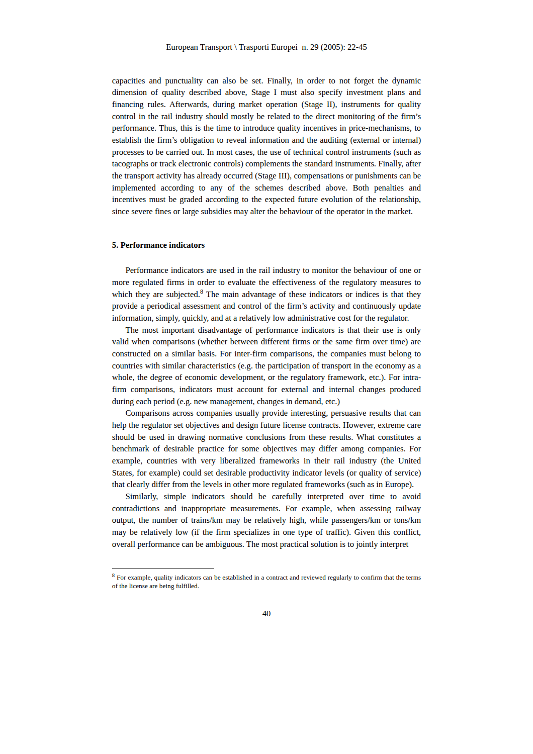European Transport \ Trasporti Europei n. 29 (2005): 22-45
capacities and punctuality can also be set. Finally, in order to not forget the dynamic dimension of quality described above, Stage I must also specify investment plans and financing rules. Afterwards, during market operation (Stage II), instruments for quality control in the rail industry should mostly be related to the direct monitoring of the firm’s performance. Thus, this is the time to introduce quality incentives in price-mechanisms, to establish the firm’s obligation to reveal information and the auditing (external or internal) processes to be carried out. In most cases, the use of technical control instruments (such as tacographs or track electronic controls) complements the standard instruments. Finally, after the transport activity has already occurred (Stage III), compensations or punishments can be implemented according to any of the schemes described above. Both penalties and incentives must be graded according to the expected future evolution of the relationship, since severe fines or large subsidies may alter the behaviour of the operator in the market.
5. Performance indicators
Performance indicators are used in the rail industry to monitor the behaviour of one or more regulated firms in order to evaluate the effectiveness of the regulatory measures to which they are subjected.8 The main advantage of these indicators or indices is that they provide a periodical assessment and control of the firm’s activity and continuously update information, simply, quickly, and at a relatively low administrative cost for the regulator.
The most important disadvantage of performance indicators is that their use is only valid when comparisons (whether between different firms or the same firm over time) are constructed on a similar basis. For inter-firm comparisons, the companies must belong to countries with similar characteristics (e.g. the participation of transport in the economy as a whole, the degree of economic development, or the regulatory framework, etc.). For intra-firm comparisons, indicators must account for external and internal changes produced during each period (e.g. new management, changes in demand, etc.)
Comparisons across companies usually provide interesting, persuasive results that can help the regulator set objectives and design future license contracts. However, extreme care should be used in drawing normative conclusions from these results. What constitutes a benchmark of desirable practice for some objectives may differ among companies. For example, countries with very liberalized frameworks in their rail industry (the United States, for example) could set desirable productivity indicator levels (or quality of service) that clearly differ from the levels in other more regulated frameworks (such as in Europe).
Similarly, simple indicators should be carefully interpreted over time to avoid contradictions and inappropriate measurements. For example, when assessing railway output, the number of trains/km may be relatively high, while passengers/km or tons/km may be relatively low (if the firm specializes in one type of traffic). Given this conflict, overall performance can be ambiguous. The most practical solution is to jointly interpret
8 For example, quality indicators can be established in a contract and reviewed regularly to confirm that the terms of the license are being fulfilled.
40